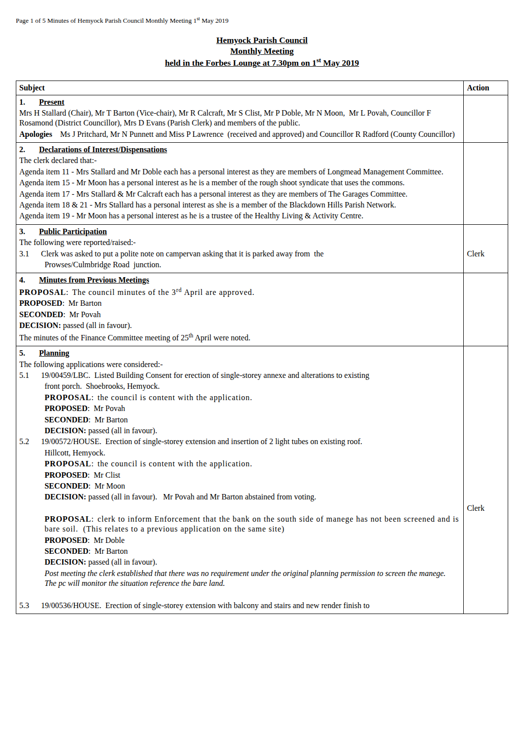Page 1 of 5 Minutes of Hemyock Parish Council Monthly Meeting 1st May 2019
Hemyock Parish Council
Monthly Meeting
held in the Forbes Lounge at 7.30pm on 1st May 2019
| Subject | Action |
| --- | --- |
| 1. Present Mrs H Stallard (Chair), Mr T Barton (Vice-chair), Mr R Calcraft, Mr S Clist, Mr P Doble, Mr N Moon, Mr L Povah, Councillor F Rosamond (District Councillor), Mrs D Evans (Parish Clerk) and members of the public. Apologies Ms J Pritchard, Mr N Punnett and Miss P Lawrence (received and approved) and Councillor R Radford (County Councillor) | |
| 2. Declarations of Interest/Dispensations The clerk declared that:- Agenda item 11 - Mrs Stallard and Mr Doble each has a personal interest as they are members of Longmead Management Committee. Agenda item 15 - Mr Moon has a personal interest as he is a member of the rough shoot syndicate that uses the commons. Agenda item 17 - Mrs Stallard & Mr Calcraft each has a personal interest as they are members of The Garages Committee. Agenda item 18 & 21 - Mrs Stallard has a personal interest as she is a member of the Blackdown Hills Parish Network. Agenda item 19 - Mr Moon has a personal interest as he is a trustee of the Healthy Living & Activity Centre. | |
| 3. Public Participation The following were reported/raised:- 3.1 Clerk was asked to put a polite note on campervan asking that it is parked away from the Prowses/Culmbridge Road junction. | Clerk |
| 4. Minutes from Previous Meetings PROPOSAL : The council minutes of the 3 rd April are approved. PROPOSED : Mr Barton SECONDED : Mr Povah DECISION: passed (all in favour). The minutes of the Finance Committee meeting of 25 th April were noted. | |
| 5. Planning The following applications were considered:- 5.1 19/00459/LBC. Listed Building Consent for erection of single-storey annexe and alterations to existing front porch. Shoebrooks, Hemyock. PROPOSAL : the council is content with the application. PROPOSED : Mr Povah SECONDED : Mr Barton DECISION: passed (all in favour). 5.2 19/00572/HOUSE. Erection of single-storey extension and insertion of 2 light tubes on existing roof. Hillcott, Hemyock. PROPOSAL : the council is content with the application. PROPOSED : Mr Clist SECONDED : Mr Moon DECISION: passed (all in favour). Mr Povah and Mr Barton abstained from voting. PROPOSAL : clerk to inform Enforcement that the bank on the south side of manege has not been screened and is bare soil. (This relates to a previous application on the same site) PROPOSED : Mr Doble SECONDED : Mr Barton DECISION: passed (all in favour). Post meeting the clerk established that there was no requirement under the original planning permission to screen the manege. The pc will monitor the situation reference the bare land. 5.3 19/00536/HOUSE. Erection of single-storey extension with balcony and stairs and new render finish to | Clerk |